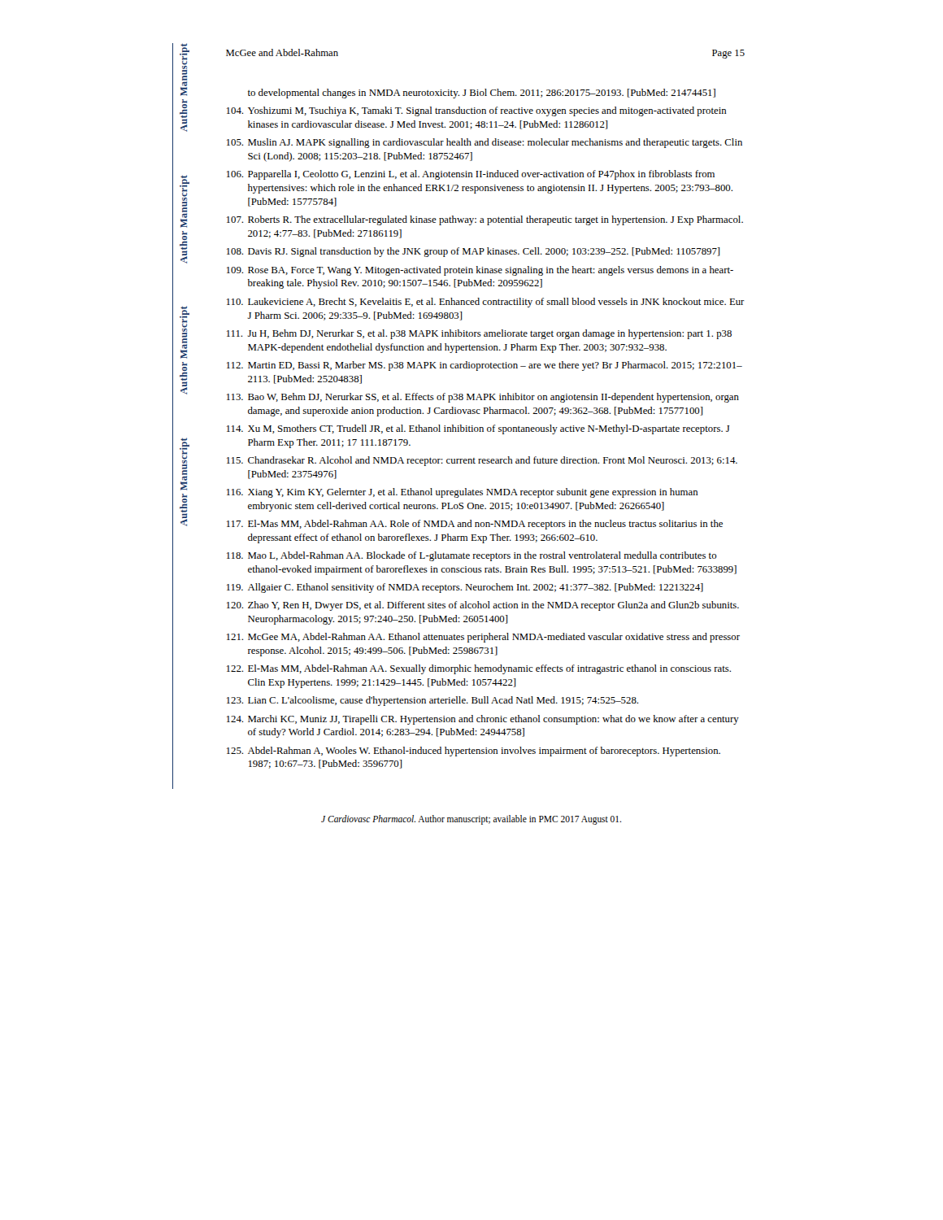Author Manuscript Author Manuscript Author Manuscript Author Manuscript
McGee and Abdel-Rahman
Page 15
to developmental changes in NMDA neurotoxicity. J Biol Chem. 2011; 286:20175–20193. [PubMed: 21474451]
104. Yoshizumi M, Tsuchiya K, Tamaki T. Signal transduction of reactive oxygen species and mitogen-activated protein kinases in cardiovascular disease. J Med Invest. 2001; 48:11–24. [PubMed: 11286012]
105. Muslin AJ. MAPK signalling in cardiovascular health and disease: molecular mechanisms and therapeutic targets. Clin Sci (Lond). 2008; 115:203–218. [PubMed: 18752467]
106. Papparella I, Ceolotto G, Lenzini L, et al. Angiotensin II-induced over-activation of P47phox in fibroblasts from hypertensives: which role in the enhanced ERK1/2 responsiveness to angiotensin II. J Hypertens. 2005; 23:793–800. [PubMed: 15775784]
107. Roberts R. The extracellular-regulated kinase pathway: a potential therapeutic target in hypertension. J Exp Pharmacol. 2012; 4:77–83. [PubMed: 27186119]
108. Davis RJ. Signal transduction by the JNK group of MAP kinases. Cell. 2000; 103:239–252. [PubMed: 11057897]
109. Rose BA, Force T, Wang Y. Mitogen-activated protein kinase signaling in the heart: angels versus demons in a heart-breaking tale. Physiol Rev. 2010; 90:1507–1546. [PubMed: 20959622]
110. Laukeviciene A, Brecht S, Kevelaitis E, et al. Enhanced contractility of small blood vessels in JNK knockout mice. Eur J Pharm Sci. 2006; 29:335–9. [PubMed: 16949803]
111. Ju H, Behm DJ, Nerurkar S, et al. p38 MAPK inhibitors ameliorate target organ damage in hypertension: part 1. p38 MAPK-dependent endothelial dysfunction and hypertension. J Pharm Exp Ther. 2003; 307:932–938.
112. Martin ED, Bassi R, Marber MS. p38 MAPK in cardioprotection – are we there yet? Br J Pharmacol. 2015; 172:2101–2113. [PubMed: 25204838]
113. Bao W, Behm DJ, Nerurkar SS, et al. Effects of p38 MAPK inhibitor on angiotensin II-dependent hypertension, organ damage, and superoxide anion production. J Cardiovasc Pharmacol. 2007; 49:362–368. [PubMed: 17577100]
114. Xu M, Smothers CT, Trudell JR, et al. Ethanol inhibition of spontaneously active N-Methyl-D-aspartate receptors. J Pharm Exp Ther. 2011; 17 111.187179.
115. Chandrasekar R. Alcohol and NMDA receptor: current research and future direction. Front Mol Neurosci. 2013; 6:14. [PubMed: 23754976]
116. Xiang Y, Kim KY, Gelernter J, et al. Ethanol upregulates NMDA receptor subunit gene expression in human embryonic stem cell-derived cortical neurons. PLoS One. 2015; 10:e0134907. [PubMed: 26266540]
117. El-Mas MM, Abdel-Rahman AA. Role of NMDA and non-NMDA receptors in the nucleus tractus solitarius in the depressant effect of ethanol on baroreflexes. J Pharm Exp Ther. 1993; 266:602–610.
118. Mao L, Abdel-Rahman AA. Blockade of L-glutamate receptors in the rostral ventrolateral medulla contributes to ethanol-evoked impairment of baroreflexes in conscious rats. Brain Res Bull. 1995; 37:513–521. [PubMed: 7633899]
119. Allgaier C. Ethanol sensitivity of NMDA receptors. Neurochem Int. 2002; 41:377–382. [PubMed: 12213224]
120. Zhao Y, Ren H, Dwyer DS, et al. Different sites of alcohol action in the NMDA receptor Glun2a and Glun2b subunits. Neuropharmacology. 2015; 97:240–250. [PubMed: 26051400]
121. McGee MA, Abdel-Rahman AA. Ethanol attenuates peripheral NMDA-mediated vascular oxidative stress and pressor response. Alcohol. 2015; 49:499–506. [PubMed: 25986731]
122. El-Mas MM, Abdel-Rahman AA. Sexually dimorphic hemodynamic effects of intragastric ethanol in conscious rats. Clin Exp Hypertens. 1999; 21:1429–1445. [PubMed: 10574422]
123. Lian C. L'alcoolisme, cause d'hypertension arterielle. Bull Acad Natl Med. 1915; 74:525–528.
124. Marchi KC, Muniz JJ, Tirapelli CR. Hypertension and chronic ethanol consumption: what do we know after a century of study? World J Cardiol. 2014; 6:283–294. [PubMed: 24944758]
125. Abdel-Rahman A, Wooles W. Ethanol-induced hypertension involves impairment of baroreceptors. Hypertension. 1987; 10:67–73. [PubMed: 3596770]
J Cardiovasc Pharmacol. Author manuscript; available in PMC 2017 August 01.